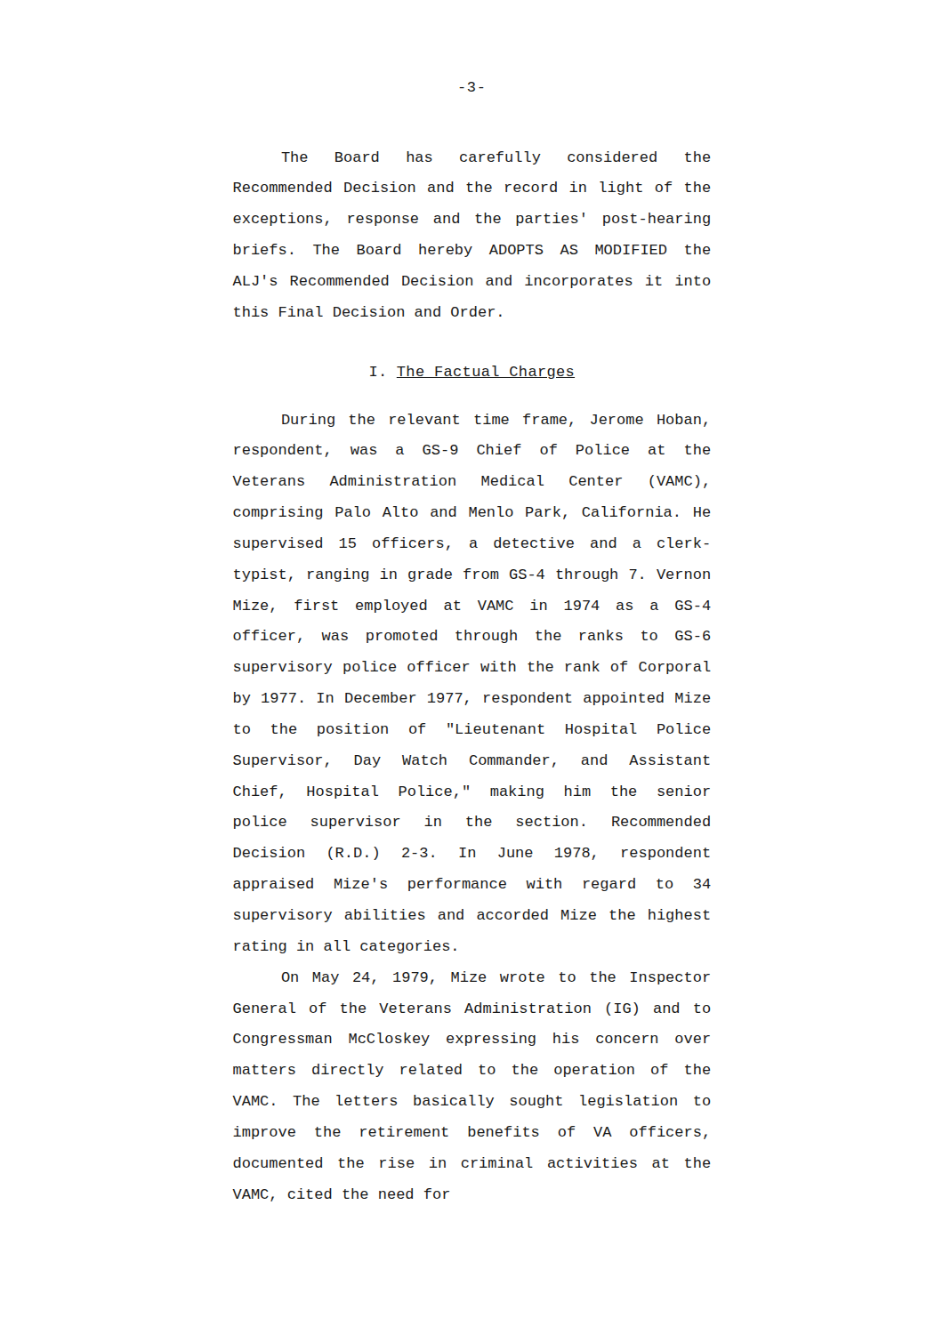-3-
The Board has carefully considered the Recommended Decision and the record in light of the exceptions, response and the parties' post-hearing briefs. The Board hereby ADOPTS AS MODIFIED the ALJ's Recommended Decision and incorporates it into this Final Decision and Order.
I. The Factual Charges
During the relevant time frame, Jerome Hoban, respondent, was a GS-9 Chief of Police at the Veterans Administration Medical Center (VAMC), comprising Palo Alto and Menlo Park, California. He supervised 15 officers, a detective and a clerk-typist, ranging in grade from GS-4 through 7. Vernon Mize, first employed at VAMC in 1974 as a GS-4 officer, was promoted through the ranks to GS-6 supervisory police officer with the rank of Corporal by 1977. In December 1977, respondent appointed Mize to the position of "Lieutenant Hospital Police Supervisor, Day Watch Commander, and Assistant Chief, Hospital Police," making him the senior police supervisor in the section. Recommended Decision (R.D.) 2-3. In June 1978, respondent appraised Mize's performance with regard to 34 supervisory abilities and accorded Mize the highest rating in all categories.
On May 24, 1979, Mize wrote to the Inspector General of the Veterans Administration (IG) and to Congressman McCloskey expressing his concern over matters directly related to the operation of the VAMC. The letters basically sought legislation to improve the retirement benefits of VA officers, documented the rise in criminal activities at the VAMC, cited the need for